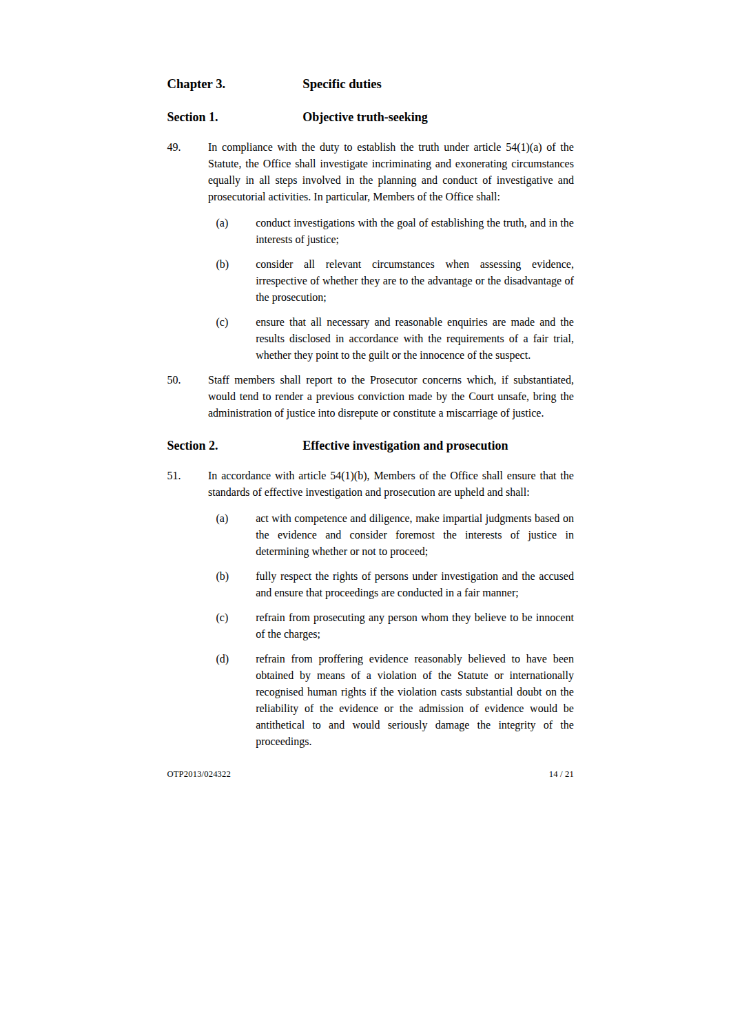Chapter 3. Specific duties
Section 1. Objective truth-seeking
49.
In compliance with the duty to establish the truth under article 54(1)(a) of the Statute, the Office shall investigate incriminating and exonerating circumstances equally in all steps involved in the planning and conduct of investigative and prosecutorial activities. In particular, Members of the Office shall:
(a) conduct investigations with the goal of establishing the truth, and in the interests of justice;
(b) consider all relevant circumstances when assessing evidence, irrespective of whether they are to the advantage or the disadvantage of the prosecution;
(c) ensure that all necessary and reasonable enquiries are made and the results disclosed in accordance with the requirements of a fair trial, whether they point to the guilt or the innocence of the suspect.
50.
Staff members shall report to the Prosecutor concerns which, if substantiated, would tend to render a previous conviction made by the Court unsafe, bring the administration of justice into disrepute or constitute a miscarriage of justice.
Section 2. Effective investigation and prosecution
51.
In accordance with article 54(1)(b), Members of the Office shall ensure that the standards of effective investigation and prosecution are upheld and shall:
(a) act with competence and diligence, make impartial judgments based on the evidence and consider foremost the interests of justice in determining whether or not to proceed;
(b) fully respect the rights of persons under investigation and the accused and ensure that proceedings are conducted in a fair manner;
(c) refrain from prosecuting any person whom they believe to be innocent of the charges;
(d) refrain from proffering evidence reasonably believed to have been obtained by means of a violation of the Statute or internationally recognised human rights if the violation casts substantial doubt on the reliability of the evidence or the admission of evidence would be antithetical to and would seriously damage the integrity of the proceedings.
OTP2013/024322
14 / 21